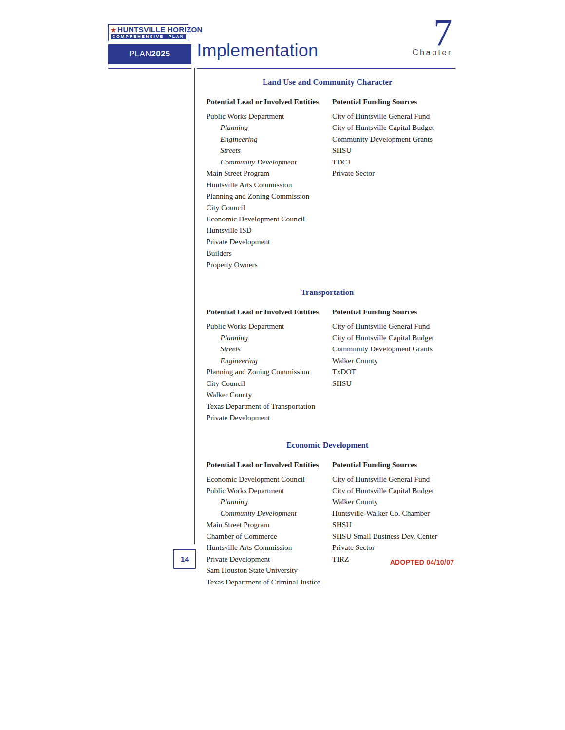★HUNTSVILLE HORIZON
COMPREHENSIVE PLAN
PLAN2025
Implementation
7
Chapter
Land Use and Community Character
| Potential Lead or Involved Entities Public Works Department Planning Engineering Streets Community Development Main Street Program Huntsville Arts Commission Planning and Zoning Commission City Council Economic Development Council Huntsville ISD Private Development Builders Property Owners | Potential Funding Sources City of Huntsville General Fund City of Huntsville Capital Budget Community Development Grants SHSU TDCJ Private Sector |
Transportation
| Potential Lead or Involved Entities Public Works Department Planning Streets Engineering Planning and Zoning Commission City Council Walker County Texas Department of Transportation Private Development | Potential Funding Sources City of Huntsville General Fund City of Huntsville Capital Budget Community Development Grants Walker County TxDOT SHSU |
Economic Development
| Potential Lead or Involved Entities Economic Development Council Public Works Department Planning Community Development Main Street Program Chamber of Commerce Huntsville Arts Commission Private Development Sam Houston State University Texas Department of Criminal Justice | Potential Funding Sources City of Huntsville General Fund City of Huntsville Capital Budget Walker County Huntsville-Walker Co. Chamber SHSU SHSU Small Business Dev. Center Private Sector TIRZ |
14
ADOPTED 04/10/07